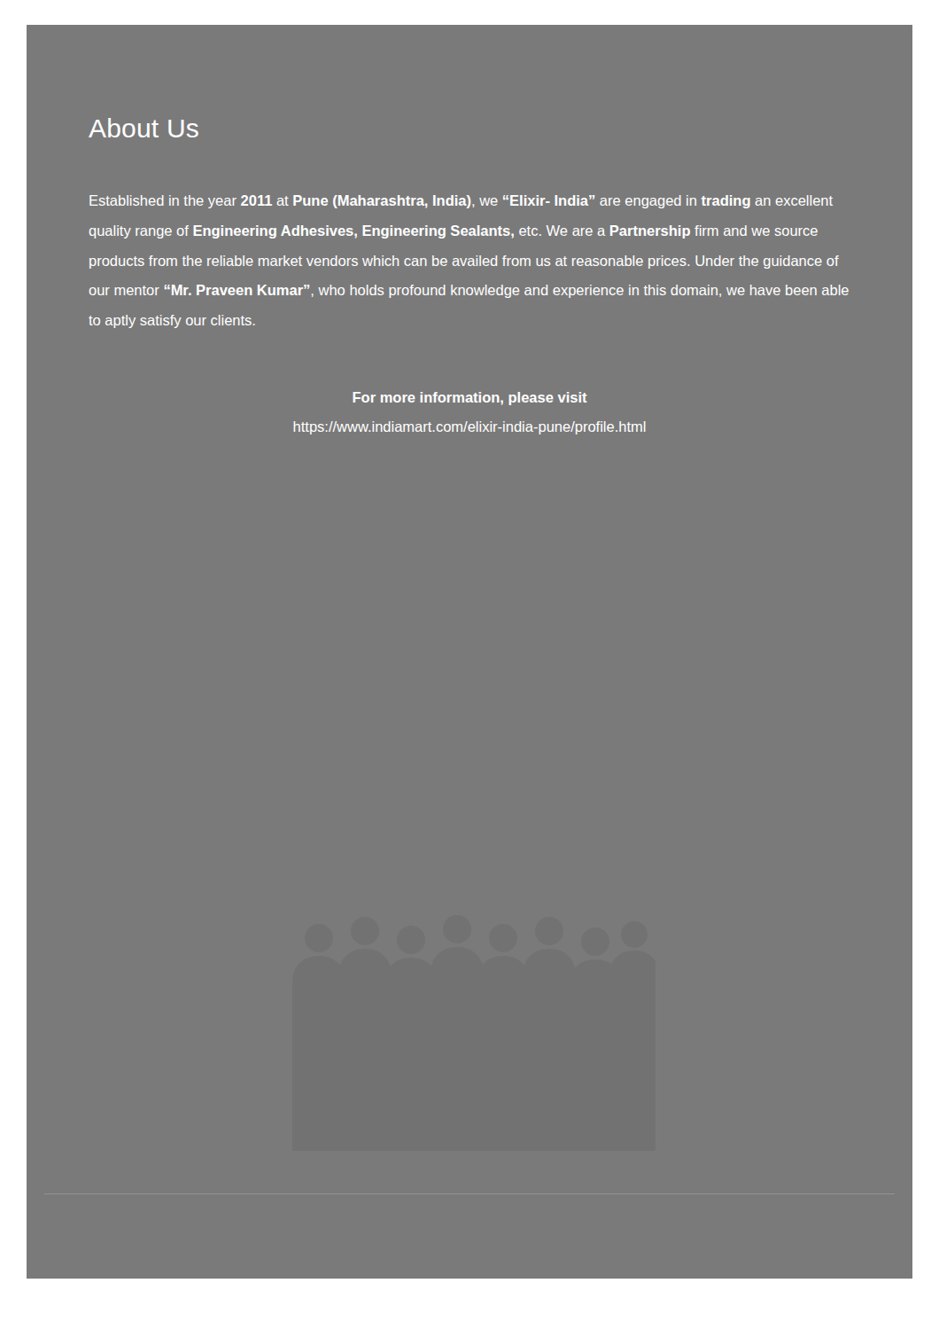About Us
Established in the year 2011 at Pune (Maharashtra, India), we “Elixir- India” are engaged in trading an excellent quality range of Engineering Adhesives, Engineering Sealants, etc. We are a Partnership firm and we source products from the reliable market vendors which can be availed from us at reasonable prices. Under the guidance of our mentor “Mr. Praveen Kumar”, who holds profound knowledge and experience in this domain, we have been able to aptly satisfy our clients.
For more information, please visit https://www.indiamart.com/elixir-india-pune/profile.html